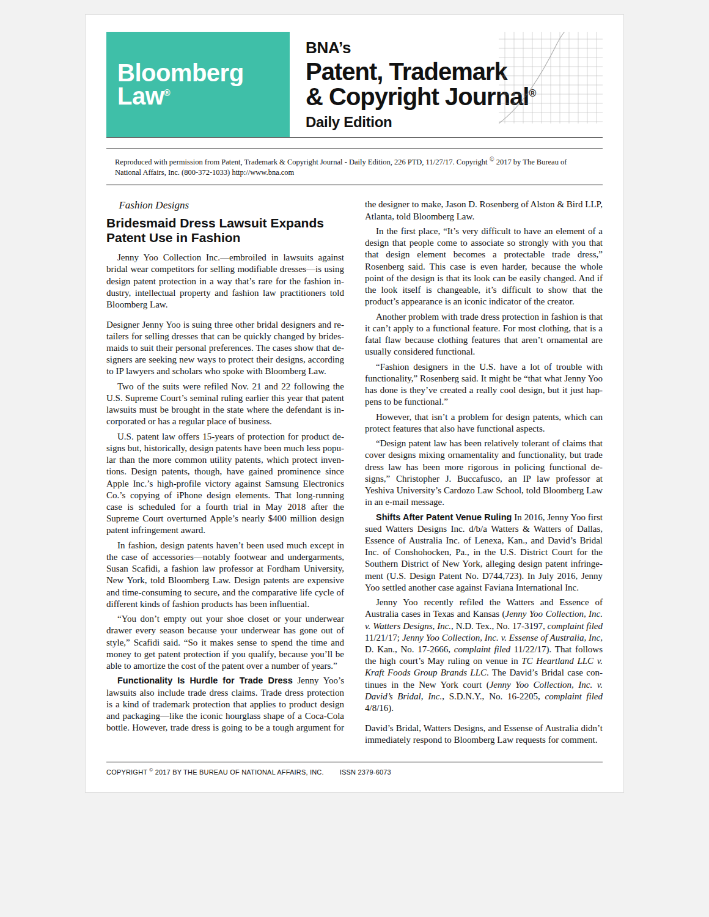Bloomberg
Law®
BNA’s
Patent, Trademark
& Copyright Journal®
Daily Edition
Reproduced with permission from Patent, Trademark & Copyright Journal - Daily Edition, 226 PTD, 11/27/17. Copyright © 2017 by The Bureau of National Affairs, Inc. (800-372-1033) http://www.bna.com
Fashion Designs
Bridesmaid Dress Lawsuit Expands Patent Use in Fashion
Jenny Yoo Collection Inc.—embroiled in lawsuits against bridal wear competitors for selling modifiable dresses—is using design patent protection in a way that’s rare for the fashion industry, intellectual property and fashion law practitioners told Bloomberg Law.
Designer Jenny Yoo is suing three other bridal designers and retailers for selling dresses that can be quickly changed by bridesmaids to suit their personal preferences. The cases show that designers are seeking new ways to protect their designs, according to IP lawyers and scholars who spoke with Bloomberg Law.
Two of the suits were refiled Nov. 21 and 22 following the U.S. Supreme Court’s seminal ruling earlier this year that patent lawsuits must be brought in the state where the defendant is incorporated or has a regular place of business.
U.S. patent law offers 15-years of protection for product designs but, historically, design patents have been much less popular than the more common utility patents, which protect inventions. Design patents, though, have gained prominence since Apple Inc.’s high-profile victory against Samsung Electronics Co.’s copying of iPhone design elements. That long-running case is scheduled for a fourth trial in May 2018 after the Supreme Court overturned Apple’s nearly $400 million design patent infringement award.
In fashion, design patents haven’t been used much except in the case of accessories—notably footwear and undergarments, Susan Scafidi, a fashion law professor at Fordham University, New York, told Bloomberg Law. Design patents are expensive and time-consuming to secure, and the comparative life cycle of different kinds of fashion products has been influential.
“You don’t empty out your shoe closet or your underwear drawer every season because your underwear has gone out of style,” Scafidi said. “So it makes sense to spend the time and money to get patent protection if you qualify, because you’ll be able to amortize the cost of the patent over a number of years.”
Functionality Is Hurdle for Trade Dress Jenny Yoo’s lawsuits also include trade dress claims. Trade dress protection is a kind of trademark protection that applies to product design and packaging—like the iconic hourglass shape of a Coca-Cola bottle. However, trade dress is going to be a tough argument for the designer to make, Jason D. Rosenberg of Alston & Bird LLP, Atlanta, told Bloomberg Law.
In the first place, “It’s very difficult to have an element of a design that people come to associate so strongly with you that that design element becomes a protectable trade dress,” Rosenberg said. This case is even harder, because the whole point of the design is that its look can be easily changed. And if the look itself is changeable, it’s difficult to show that the product’s appearance is an iconic indicator of the creator.
Another problem with trade dress protection in fashion is that it can’t apply to a functional feature. For most clothing, that is a fatal flaw because clothing features that aren’t ornamental are usually considered functional.
“Fashion designers in the U.S. have a lot of trouble with functionality,” Rosenberg said. It might be “that what Jenny Yoo has done is they’ve created a really cool design, but it just happens to be functional.”
However, that isn’t a problem for design patents, which can protect features that also have functional aspects.
“Design patent law has been relatively tolerant of claims that cover designs mixing ornamentality and functionality, but trade dress law has been more rigorous in policing functional designs,” Christopher J. Buccafusco, an IP law professor at Yeshiva University’s Cardozo Law School, told Bloomberg Law in an e-mail message.
Shifts After Patent Venue Ruling In 2016, Jenny Yoo first sued Watters Designs Inc. d/b/a Watters & Watters of Dallas, Essence of Australia Inc. of Lenexa, Kan., and David’s Bridal Inc. of Conshohocken, Pa., in the U.S. District Court for the Southern District of New York, alleging design patent infringement (U.S. Design Patent No. D744,723). In July 2016, Jenny Yoo settled another case against Faviana International Inc.
Jenny Yoo recently refiled the Watters and Essence of Australia cases in Texas and Kansas (Jenny Yoo Collection, Inc. v. Watters Designs, Inc., N.D. Tex., No. 17-3197, complaint filed 11/21/17; Jenny Yoo Collection, Inc. v. Essense of Australia, Inc, D. Kan., No. 17-2666, complaint filed 11/22/17). That follows the high court’s May ruling on venue in TC Heartland LLC v. Kraft Foods Group Brands LLC. The David’s Bridal case continues in the New York court (Jenny Yoo Collection, Inc. v. David’s Bridal, Inc., S.D.N.Y., No. 16-2205, complaint filed 4/8/16).
David’s Bridal, Watters Designs, and Essense of Australia didn’t immediately respond to Bloomberg Law requests for comment.
COPYRIGHT © 2017 BY THE BUREAU OF NATIONAL AFFAIRS, INC. ISSN 2379-6073